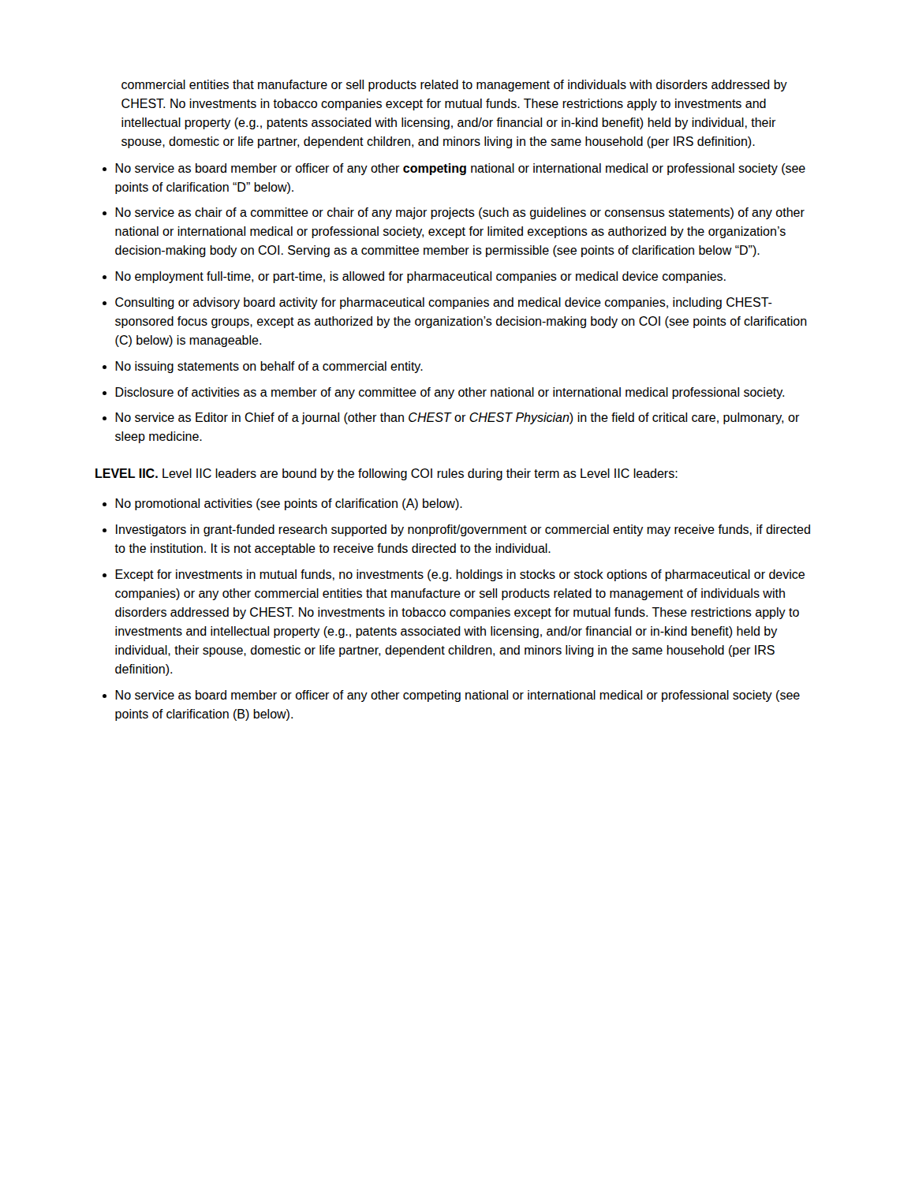commercial entities that manufacture or sell products related to management of individuals with disorders addressed by CHEST. No investments in tobacco companies except for mutual funds. These restrictions apply to investments and intellectual property (e.g., patents associated with licensing, and/or financial or in-kind benefit) held by individual, their spouse, domestic or life partner, dependent children, and minors living in the same household (per IRS definition).
No service as board member or officer of any other competing national or international medical or professional society (see points of clarification “D” below).
No service as chair of a committee or chair of any major projects (such as guidelines or consensus statements) of any other national or international medical or professional society, except for limited exceptions as authorized by the organization’s decision-making body on COI. Serving as a committee member is permissible (see points of clarification below “D”).
No employment full-time, or part-time, is allowed for pharmaceutical companies or medical device companies.
Consulting or advisory board activity for pharmaceutical companies and medical device companies, including CHEST-sponsored focus groups, except as authorized by the organization’s decision-making body on COI (see points of clarification (C) below) is manageable.
No issuing statements on behalf of a commercial entity.
Disclosure of activities as a member of any committee of any other national or international medical professional society.
No service as Editor in Chief of a journal (other than CHEST or CHEST Physician) in the field of critical care, pulmonary, or sleep medicine.
LEVEL IIC. Level IIC leaders are bound by the following COI rules during their term as Level IIC leaders:
No promotional activities (see points of clarification (A) below).
Investigators in grant-funded research supported by nonprofit/government or commercial entity may receive funds, if directed to the institution. It is not acceptable to receive funds directed to the individual.
Except for investments in mutual funds, no investments (e.g. holdings in stocks or stock options of pharmaceutical or device companies) or any other commercial entities that manufacture or sell products related to management of individuals with disorders addressed by CHEST. No investments in tobacco companies except for mutual funds. These restrictions apply to investments and intellectual property (e.g., patents associated with licensing, and/or financial or in-kind benefit) held by individual, their spouse, domestic or life partner, dependent children, and minors living in the same household (per IRS definition).
No service as board member or officer of any other competing national or international medical or professional society (see points of clarification (B) below).